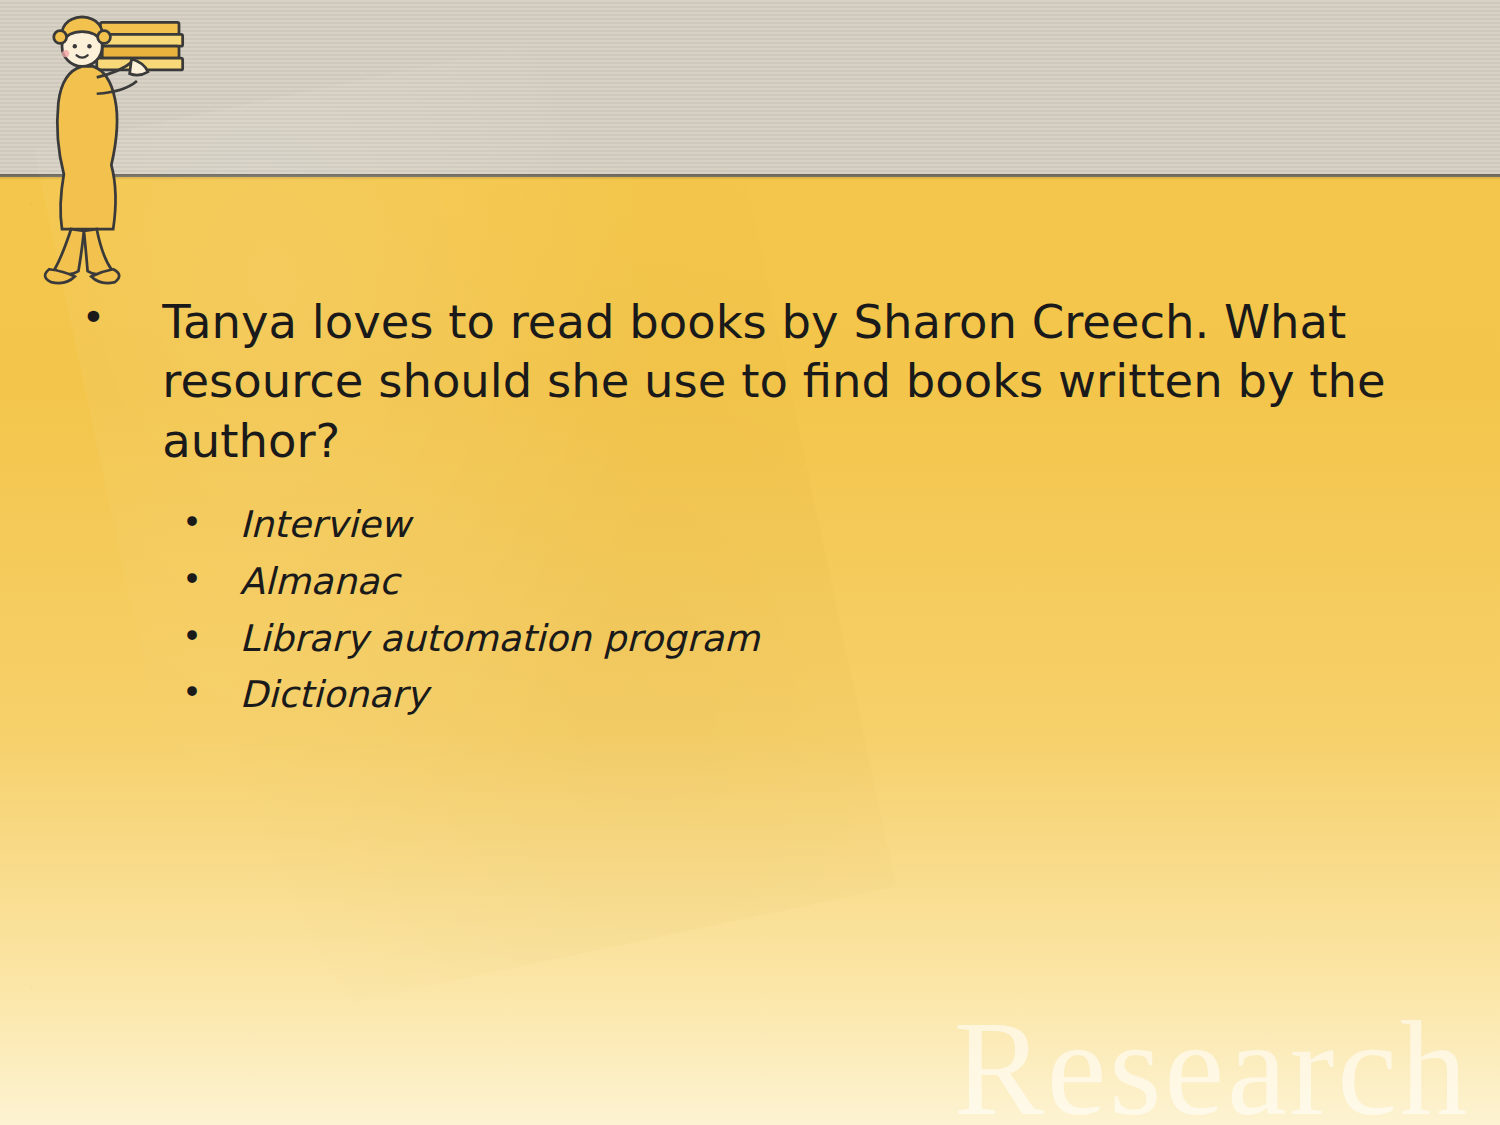Tanya loves to read books by Sharon Creech. What resource should she use to find books written by the author?
Interview
Almanac
Library automation program
Dictionary
Research